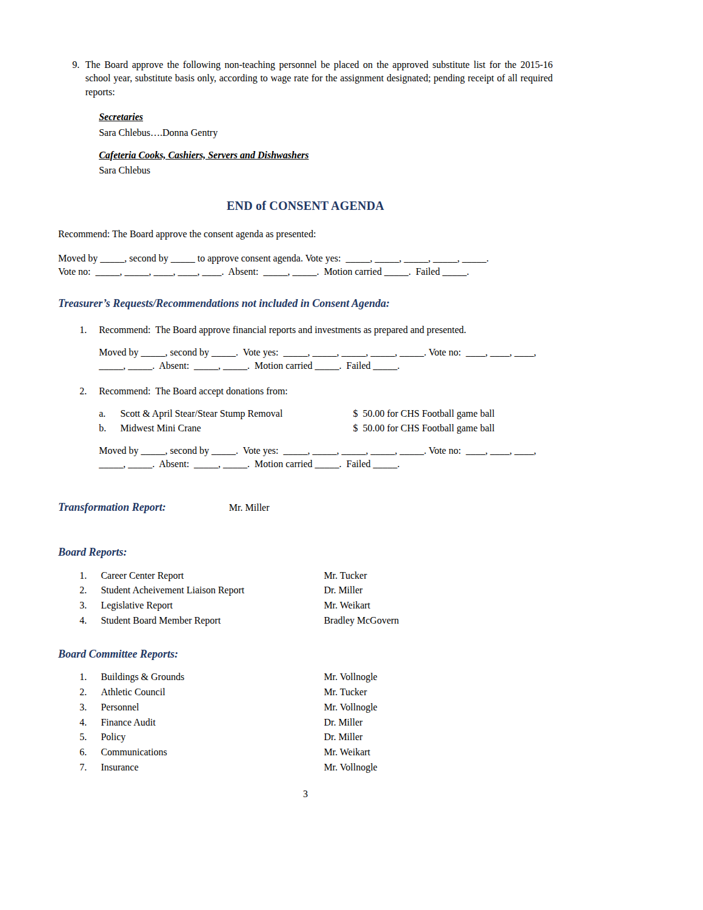9.
The Board approve the following non-teaching personnel be placed on the approved substitute list for the 2015-16 school year, substitute basis only, according to wage rate for the assignment designated; pending receipt of all required reports:
Secretaries
Sara Chlebus….Donna Gentry
Cafeteria Cooks, Cashiers, Servers and Dishwashers
Sara Chlebus
END of CONSENT AGENDA
Recommend: The Board approve the consent agenda as presented:
Moved by _____, second by _____ to approve consent agenda. Vote yes: _____, _____, _____, _____, _____.
Vote no: _____, _____, ____, ____, ____. Absent: _____, _____. Motion carried _____. Failed _____.
Treasurer’s Requests/Recommendations not included in Consent Agenda:
Recommend: The Board approve financial reports and investments as prepared and presented.
Moved by _____, second by _____. Vote yes: _____, _____, _____, _____, _____. Vote no: ____, ____, ____, _____, _____. Absent: _____, _____. Motion carried _____. Failed _____.
Recommend: The Board accept donations from:
Scott & April Stear/Stear Stump Removal $ 50.00 for CHS Football game ball
Midwest Mini Crane $ 50.00 for CHS Football game ball
Moved by _____, second by _____. Vote yes: _____, _____, _____, _____, _____. Vote no: ____, ____, ____, _____, _____. Absent: _____, _____. Motion carried _____. Failed _____.
Transformation Report:
Mr. Miller
Board Reports:
| 1. | Career Center Report | Mr. Tucker |
| 2. | Student Acheivement Liaison Report | Dr. Miller |
| 3. | Legislative Report | Mr. Weikart |
| 4. | Student Board Member Report | Bradley McGovern |
Board Committee Reports:
| 1. | Buildings & Grounds | Mr. Vollnogle |
| 2. | Athletic Council | Mr. Tucker |
| 3. | Personnel | Mr. Vollnogle |
| 4. | Finance Audit | Dr. Miller |
| 5. | Policy | Dr. Miller |
| 6. | Communications | Mr. Weikart |
| 7. | Insurance | Mr. Vollnogle |
3